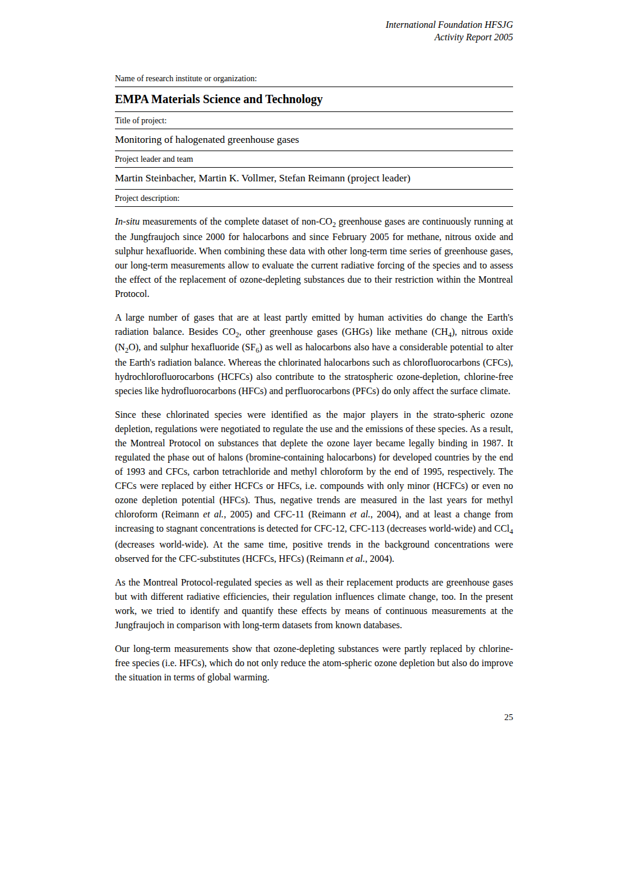International Foundation HFSJG
Activity Report 2005
Name of research institute or organization:
EMPA Materials Science and Technology
Title of project:
Monitoring of halogenated greenhouse gases
Project leader and team
Martin Steinbacher, Martin K. Vollmer, Stefan Reimann (project leader)
Project description:
In-situ measurements of the complete dataset of non-CO2 greenhouse gases are continuously running at the Jungfraujoch since 2000 for halocarbons and since February 2005 for methane, nitrous oxide and sulphur hexafluoride. When combining these data with other long-term time series of greenhouse gases, our long-term measurements allow to evaluate the current radiative forcing of the species and to assess the effect of the replacement of ozone-depleting substances due to their restriction within the Montreal Protocol.
A large number of gases that are at least partly emitted by human activities do change the Earth's radiation balance. Besides CO2, other greenhouse gases (GHGs) like methane (CH4), nitrous oxide (N2O), and sulphur hexafluoride (SF6) as well as halocarbons also have a considerable potential to alter the Earth's radiation balance. Whereas the chlorinated halocarbons such as chlorofluorocarbons (CFCs), hydrochlorofluorocarbons (HCFCs) also contribute to the stratospheric ozone-depletion, chlorine-free species like hydrofluorocarbons (HFCs) and perfluorocarbons (PFCs) do only affect the surface climate.
Since these chlorinated species were identified as the major players in the strato-spheric ozone depletion, regulations were negotiated to regulate the use and the emissions of these species. As a result, the Montreal Protocol on substances that deplete the ozone layer became legally binding in 1987. It regulated the phase out of halons (bromine-containing halocarbons) for developed countries by the end of 1993 and CFCs, carbon tetrachloride and methyl chloroform by the end of 1995, respectively. The CFCs were replaced by either HCFCs or HFCs, i.e. compounds with only minor (HCFCs) or even no ozone depletion potential (HFCs). Thus, negative trends are measured in the last years for methyl chloroform (Reimann et al., 2005) and CFC-11 (Reimann et al., 2004), and at least a change from increasing to stagnant concentrations is detected for CFC-12, CFC-113 (decreases world-wide) and CCl4 (decreases world-wide). At the same time, positive trends in the background concentrations were observed for the CFC-substitutes (HCFCs, HFCs) (Reimann et al., 2004).
As the Montreal Protocol-regulated species as well as their replacement products are greenhouse gases but with different radiative efficiencies, their regulation influences climate change, too. In the present work, we tried to identify and quantify these effects by means of continuous measurements at the Jungfraujoch in comparison with long-term datasets from known databases.
Our long-term measurements show that ozone-depleting substances were partly replaced by chlorine-free species (i.e. HFCs), which do not only reduce the atom-spheric ozone depletion but also do improve the situation in terms of global warming.
25